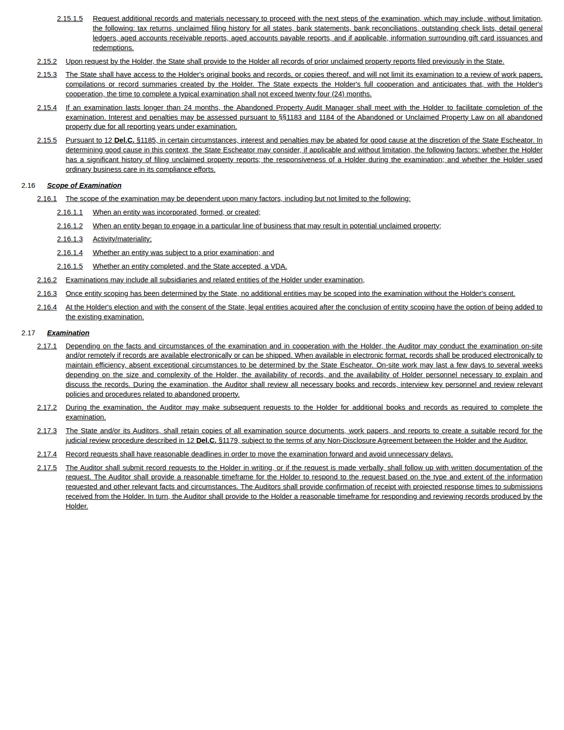2.15.1.5 Request additional records and materials necessary to proceed with the next steps of the examination, which may include, without limitation, the following: tax returns, unclaimed filing history for all states, bank statements, bank reconciliations, outstanding check lists, detail general ledgers, aged accounts receivable reports, aged accounts payable reports, and if applicable, information surrounding gift card issuances and redemptions.
2.15.2 Upon request by the Holder, the State shall provide to the Holder all records of prior unclaimed property reports filed previously in the State.
2.15.3 The State shall have access to the Holder's original books and records, or copies thereof, and will not limit its examination to a review of work papers, compilations or record summaries created by the Holder. The State expects the Holder's full cooperation and anticipates that, with the Holder's cooperation, the time to complete a typical examination shall not exceed twenty four (24) months.
2.15.4 If an examination lasts longer than 24 months, the Abandoned Property Audit Manager shall meet with the Holder to facilitate completion of the examination. Interest and penalties may be assessed pursuant to §§1183 and 1184 of the Abandoned or Unclaimed Property Law on all abandoned property due for all reporting years under examination.
2.15.5 Pursuant to 12 Del.C. §1185, in certain circumstances, interest and penalties may be abated for good cause at the discretion of the State Escheator. In determining good cause in this context, the State Escheator may consider, if applicable and without limitation, the following factors: whether the Holder has a significant history of filing unclaimed property reports; the responsiveness of a Holder during the examination; and whether the Holder used ordinary business care in its compliance efforts.
2.16 Scope of Examination
2.16.1 The scope of the examination may be dependent upon many factors, including but not limited to the following:
2.16.1.1 When an entity was incorporated, formed, or created;
2.16.1.2 When an entity began to engage in a particular line of business that may result in potential unclaimed property;
2.16.1.3 Activity/materiality;
2.16.1.4 Whether an entity was subject to a prior examination; and
2.16.1.5 Whether an entity completed, and the State accepted, a VDA.
2.16.2 Examinations may include all subsidiaries and related entities of the Holder under examination,
2.16.3 Once entity scoping has been determined by the State, no additional entities may be scoped into the examination without the Holder's consent.
2.16.4 At the Holder's election and with the consent of the State, legal entities acquired after the conclusion of entity scoping have the option of being added to the existing examination.
2.17 Examination
2.17.1 Depending on the facts and circumstances of the examination and in cooperation with the Holder, the Auditor may conduct the examination on-site and/or remotely if records are available electronically or can be shipped. When available in electronic format, records shall be produced electronically to maintain efficiency, absent exceptional circumstances to be determined by the State Escheator. On-site work may last a few days to several weeks depending on the size and complexity of the Holder, the availability of records, and the availability of Holder personnel necessary to explain and discuss the records. During the examination, the Auditor shall review all necessary books and records, interview key personnel and review relevant policies and procedures related to abandoned property.
2.17.2 During the examination, the Auditor may make subsequent requests to the Holder for additional books and records as required to complete the examination.
2.17.3 The State and/or its Auditors, shall retain copies of all examination source documents, work papers, and reports to create a suitable record for the judicial review procedure described in 12 Del.C. §1179, subject to the terms of any Non-Disclosure Agreement between the Holder and the Auditor.
2.17.4 Record requests shall have reasonable deadlines in order to move the examination forward and avoid unnecessary delays.
2.17.5 The Auditor shall submit record requests to the Holder in writing, or if the request is made verbally, shall follow up with written documentation of the request. The Auditor shall provide a reasonable timeframe for the Holder to respond to the request based on the type and extent of the information requested and other relevant facts and circumstances. The Auditors shall provide confirmation of receipt with projected response times to submissions received from the Holder. In turn, the Auditor shall provide to the Holder a reasonable timeframe for responding and reviewing records produced by the Holder.